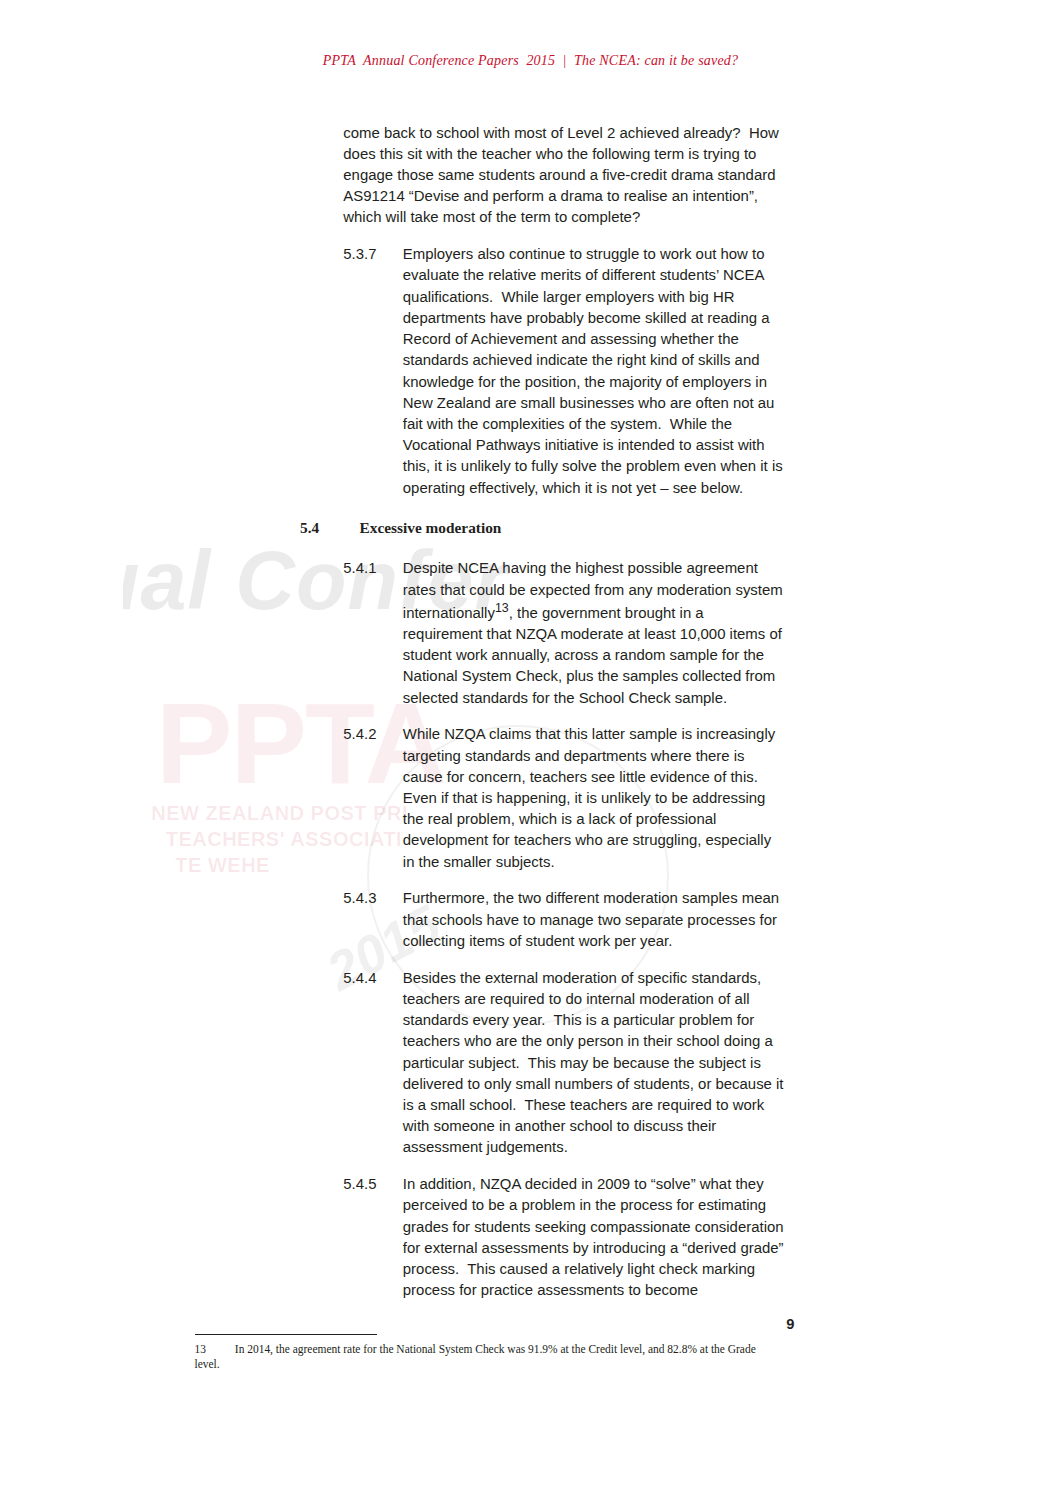ual Confer
PPTA
NEW ZEALAND POST PRI
TEACHERS' ASSOCIATI
TE WEHE
2015
PPTA Annual Conference Papers 2015 | The NCEA: can it be saved?
come back to school with most of Level 2 achieved already? How does this sit with the teacher who the following term is trying to engage those same students around a five-credit drama standard AS91214 “Devise and perform a drama to realise an intention”, which will take most of the term to complete?
5.3.7
Employers also continue to struggle to work out how to evaluate the relative merits of different students’ NCEA qualifications. While larger employers with big HR departments have probably become skilled at reading a Record of Achievement and assessing whether the standards achieved indicate the right kind of skills and knowledge for the position, the majority of employers in New Zealand are small businesses who are often not au fait with the complexities of the system. While the Vocational Pathways initiative is intended to assist with this, it is unlikely to fully solve the problem even when it is operating effectively, which it is not yet – see below.
5.4
Excessive moderation
5.4.1
Despite NCEA having the highest possible agreement rates that could be expected from any moderation system internationally13, the government brought in a requirement that NZQA moderate at least 10,000 items of student work annually, across a random sample for the National System Check, plus the samples collected from selected standards for the School Check sample.
5.4.2
While NZQA claims that this latter sample is increasingly targeting standards and departments where there is cause for concern, teachers see little evidence of this. Even if that is happening, it is unlikely to be addressing the real problem, which is a lack of professional development for teachers who are struggling, especially in the smaller subjects.
5.4.3
Furthermore, the two different moderation samples mean that schools have to manage two separate processes for collecting items of student work per year.
5.4.4
Besides the external moderation of specific standards, teachers are required to do internal moderation of all standards every year. This is a particular problem for teachers who are the only person in their school doing a particular subject. This may be because the subject is delivered to only small numbers of students, or because it is a small school. These teachers are required to work with someone in another school to discuss their assessment judgements.
5.4.5
In addition, NZQA decided in 2009 to “solve” what they perceived to be a problem in the process for estimating grades for students seeking compassionate consideration for external assessments by introducing a “derived grade” process. This caused a relatively light check marking process for practice assessments to become
13 In 2014, the agreement rate for the National System Check was 91.9% at the Credit level, and 82.8% at the Grade level.
9